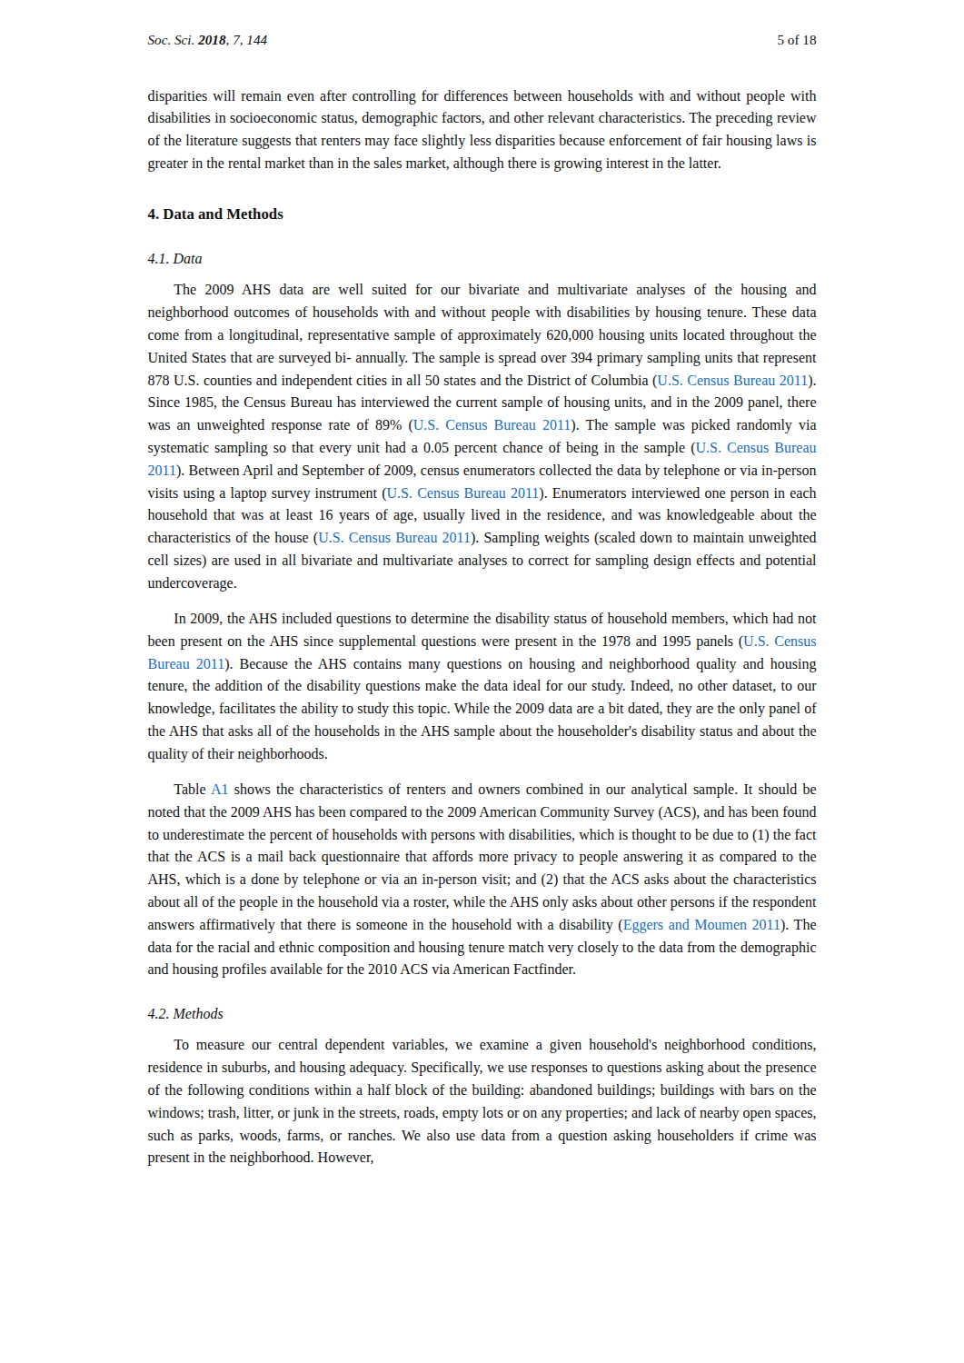Soc. Sci. 2018, 7, 144 5 of 18
disparities will remain even after controlling for differences between households with and without people with disabilities in socioeconomic status, demographic factors, and other relevant characteristics. The preceding review of the literature suggests that renters may face slightly less disparities because enforcement of fair housing laws is greater in the rental market than in the sales market, although there is growing interest in the latter.
4. Data and Methods
4.1. Data
The 2009 AHS data are well suited for our bivariate and multivariate analyses of the housing and neighborhood outcomes of households with and without people with disabilities by housing tenure. These data come from a longitudinal, representative sample of approximately 620,000 housing units located throughout the United States that are surveyed bi- annually. The sample is spread over 394 primary sampling units that represent 878 U.S. counties and independent cities in all 50 states and the District of Columbia (U.S. Census Bureau 2011). Since 1985, the Census Bureau has interviewed the current sample of housing units, and in the 2009 panel, there was an unweighted response rate of 89% (U.S. Census Bureau 2011). The sample was picked randomly via systematic sampling so that every unit had a 0.05 percent chance of being in the sample (U.S. Census Bureau 2011). Between April and September of 2009, census enumerators collected the data by telephone or via in-person visits using a laptop survey instrument (U.S. Census Bureau 2011). Enumerators interviewed one person in each household that was at least 16 years of age, usually lived in the residence, and was knowledgeable about the characteristics of the house (U.S. Census Bureau 2011). Sampling weights (scaled down to maintain unweighted cell sizes) are used in all bivariate and multivariate analyses to correct for sampling design effects and potential undercoverage.
In 2009, the AHS included questions to determine the disability status of household members, which had not been present on the AHS since supplemental questions were present in the 1978 and 1995 panels (U.S. Census Bureau 2011). Because the AHS contains many questions on housing and neighborhood quality and housing tenure, the addition of the disability questions make the data ideal for our study. Indeed, no other dataset, to our knowledge, facilitates the ability to study this topic. While the 2009 data are a bit dated, they are the only panel of the AHS that asks all of the households in the AHS sample about the householder's disability status and about the quality of their neighborhoods.
Table A1 shows the characteristics of renters and owners combined in our analytical sample. It should be noted that the 2009 AHS has been compared to the 2009 American Community Survey (ACS), and has been found to underestimate the percent of households with persons with disabilities, which is thought to be due to (1) the fact that the ACS is a mail back questionnaire that affords more privacy to people answering it as compared to the AHS, which is a done by telephone or via an in-person visit; and (2) that the ACS asks about the characteristics about all of the people in the household via a roster, while the AHS only asks about other persons if the respondent answers affirmatively that there is someone in the household with a disability (Eggers and Moumen 2011). The data for the racial and ethnic composition and housing tenure match very closely to the data from the demographic and housing profiles available for the 2010 ACS via American Factfinder.
4.2. Methods
To measure our central dependent variables, we examine a given household's neighborhood conditions, residence in suburbs, and housing adequacy. Specifically, we use responses to questions asking about the presence of the following conditions within a half block of the building: abandoned buildings; buildings with bars on the windows; trash, litter, or junk in the streets, roads, empty lots or on any properties; and lack of nearby open spaces, such as parks, woods, farms, or ranches. We also use data from a question asking householders if crime was present in the neighborhood. However,